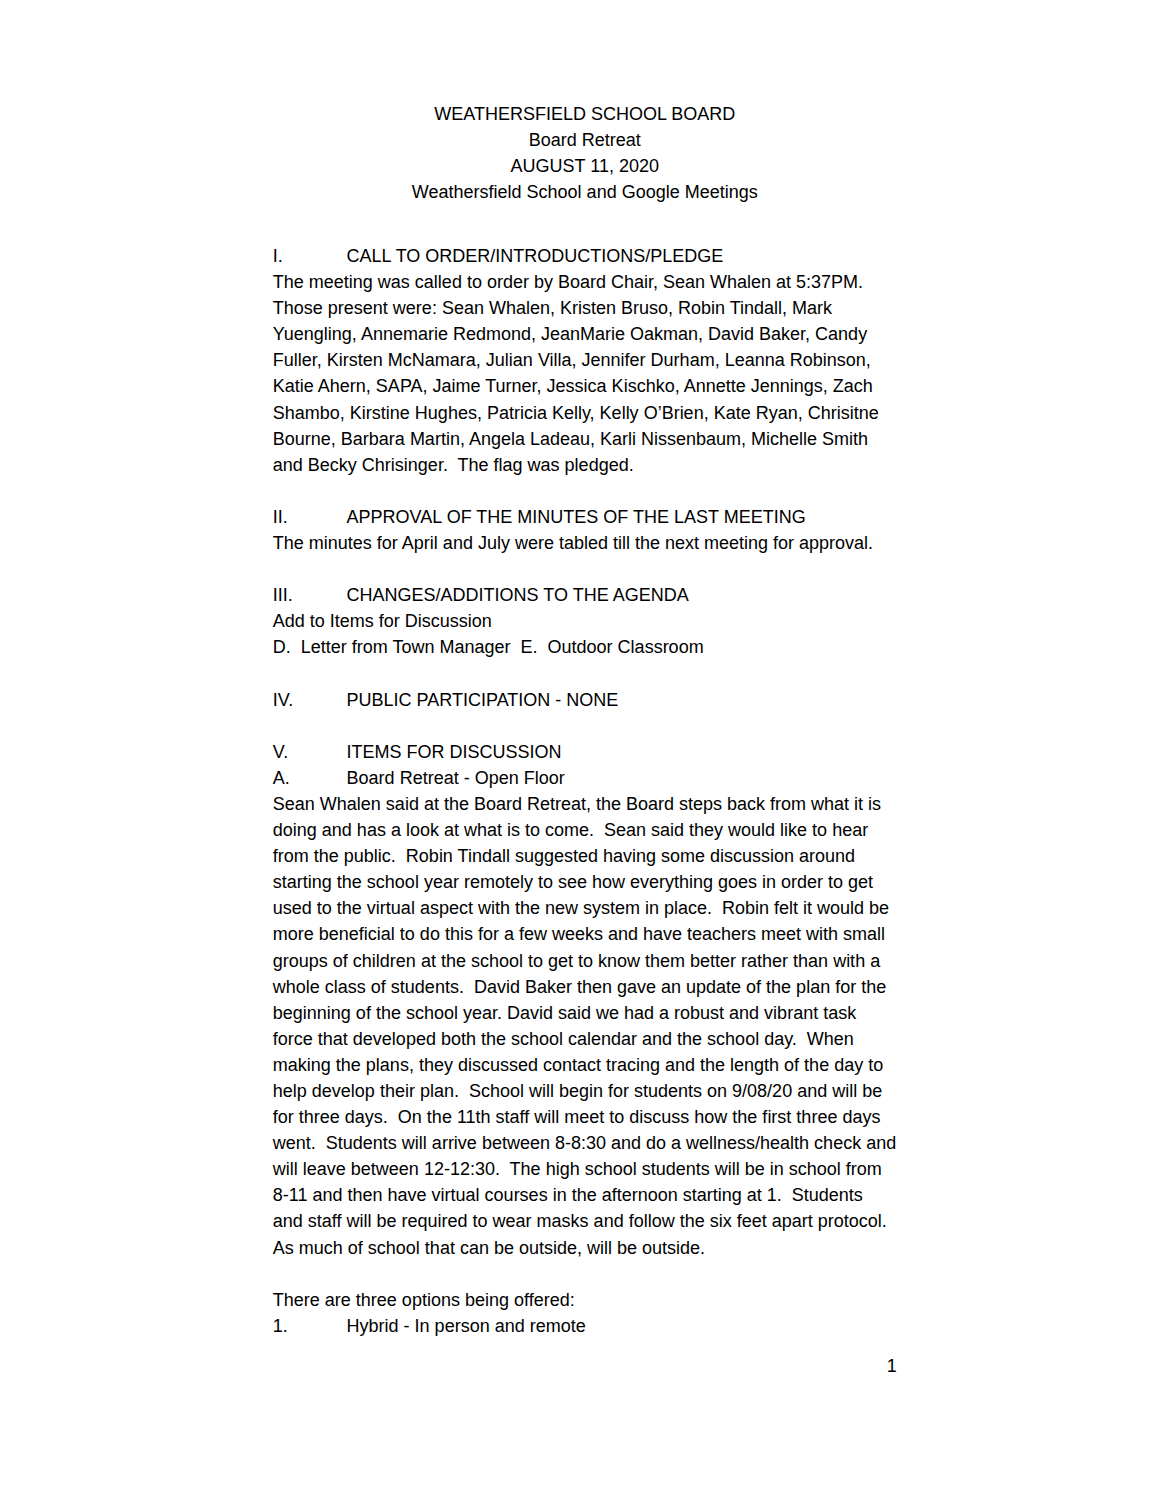WEATHERSFIELD SCHOOL BOARD
Board Retreat
AUGUST 11, 2020
Weathersfield School and Google Meetings
I.
CALL TO ORDER/INTRODUCTIONS/PLEDGE
The meeting was called to order by Board Chair, Sean Whalen at 5:37PM. Those present were: Sean Whalen, Kristen Bruso, Robin Tindall, Mark Yuengling, Annemarie Redmond, JeanMarie Oakman, David Baker, Candy Fuller, Kirsten McNamara, Julian Villa, Jennifer Durham, Leanna Robinson, Katie Ahern, SAPA, Jaime Turner, Jessica Kischko, Annette Jennings, Zach Shambo, Kirstine Hughes, Patricia Kelly, Kelly O’Brien, Kate Ryan, Chrisitne Bourne, Barbara Martin, Angela Ladeau, Karli Nissenbaum, Michelle Smith and Becky Chrisinger. The flag was pledged.
II.
APPROVAL OF THE MINUTES OF THE LAST MEETING
The minutes for April and July were tabled till the next meeting for approval.
III.
CHANGES/ADDITIONS TO THE AGENDA
Add to Items for Discussion
D. Letter from Town Manager E. Outdoor Classroom
IV.
PUBLIC PARTICIPATION - NONE
V.
ITEMS FOR DISCUSSION
A.
Board Retreat - Open Floor
Sean Whalen said at the Board Retreat, the Board steps back from what it is doing and has a look at what is to come. Sean said they would like to hear from the public. Robin Tindall suggested having some discussion around starting the school year remotely to see how everything goes in order to get used to the virtual aspect with the new system in place. Robin felt it would be more beneficial to do this for a few weeks and have teachers meet with small groups of children at the school to get to know them better rather than with a whole class of students. David Baker then gave an update of the plan for the beginning of the school year. David said we had a robust and vibrant task force that developed both the school calendar and the school day. When making the plans, they discussed contact tracing and the length of the day to help develop their plan. School will begin for students on 9/08/20 and will be for three days. On the 11th staff will meet to discuss how the first three days went. Students will arrive between 8-8:30 and do a wellness/health check and will leave between 12-12:30. The high school students will be in school from 8-11 and then have virtual courses in the afternoon starting at 1. Students and staff will be required to wear masks and follow the six feet apart protocol. As much of school that can be outside, will be outside.
There are three options being offered:
1. Hybrid - In person and remote
1